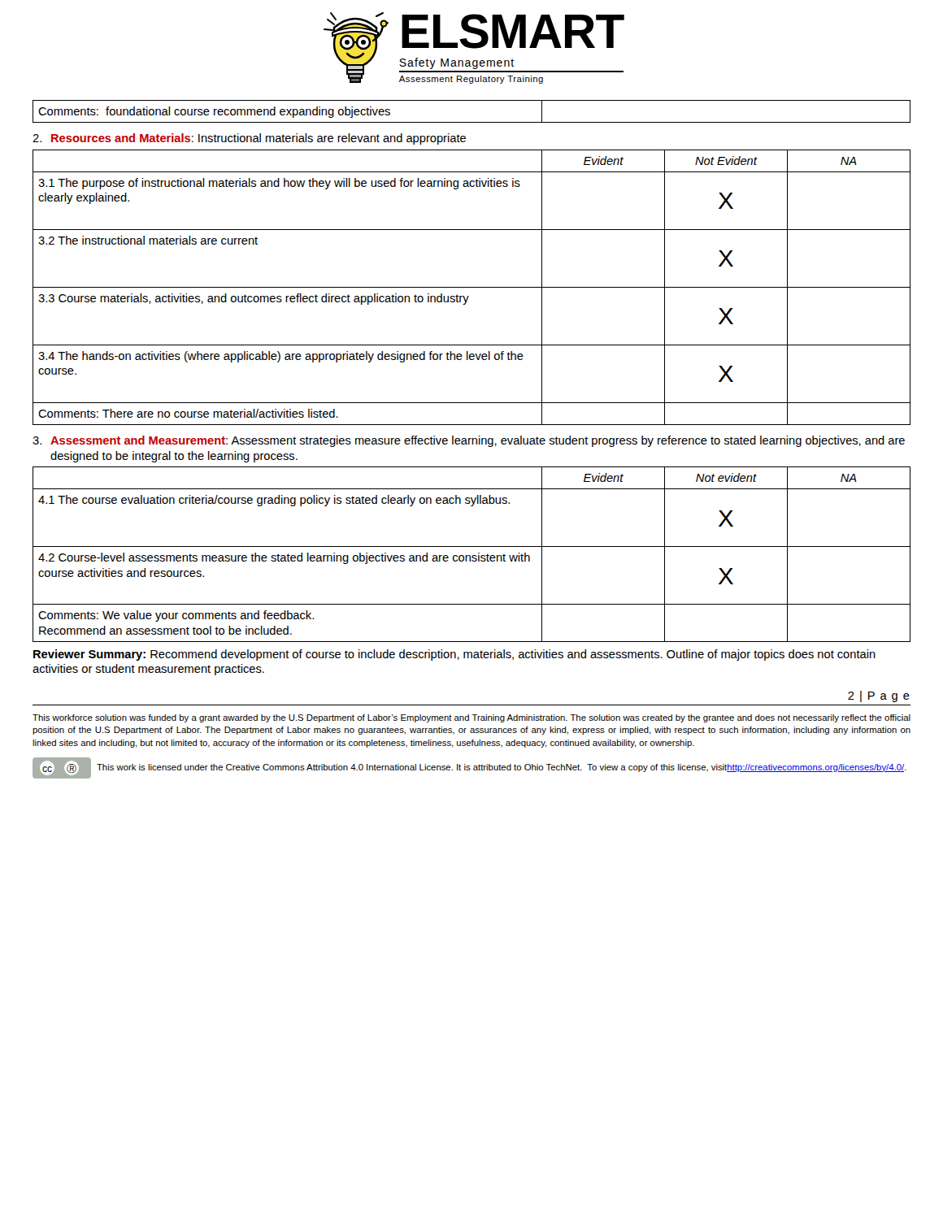ELSMART
Safety Management
Assessment Regulatory Training
| Comments: foundational course recommend expanding objectives | |
2. Resources and Materials: Instructional materials are relevant and appropriate
| | Evident | Not Evident | NA |
| --- | --- | --- | --- |
| 3.1 The purpose of instructional materials and how they will be used for learning activities is clearly explained. | | X | |
| 3.2 The instructional materials are current | | X | |
| 3.3 Course materials, activities, and outcomes reflect direct application to industry | | X | |
| 3.4 The hands-on activities (where applicable) are appropriately designed for the level of the course. | | X | |
| Comments: There are no course material/activities listed. | | | |
3. Assessment and Measurement: Assessment strategies measure effective learning, evaluate student progress by reference to stated learning objectives, and are designed to be integral to the learning process.
| | Evident | Not evident | NA |
| --- | --- | --- | --- |
| 4.1 The course evaluation criteria/course grading policy is stated clearly on each syllabus. | | X | |
| 4.2 Course-level assessments measure the stated learning objectives and are consistent with course activities and resources. | | X | |
| Comments: We value your comments and feedback. Recommend an assessment tool to be included. | | | |
Reviewer Summary: Recommend development of course to include description, materials, activities and assessments. Outline of major topics does not contain activities or student measurement practices.
2 | P a g e
This workforce solution was funded by a grant awarded by the U.S Department of Labor’s Employment and Training Administration. The solution was created by the grantee and does not necessarily reflect the official position of the U.S Department of Labor. The Department of Labor makes no guarantees, warranties, or assurances of any kind, express or implied, with respect to such information, including any information on linked sites and including, but not limited to, accuracy of the information or its completeness, timeliness, usefulness, adequacy, continued availability, or ownership.
cc Ⓡ This work is licensed under the Creative Commons Attribution 4.0 International License. It is attributed to Ohio TechNet. To view a copy of this license, visithttp://creativecommons.org/licenses/by/4.0/.